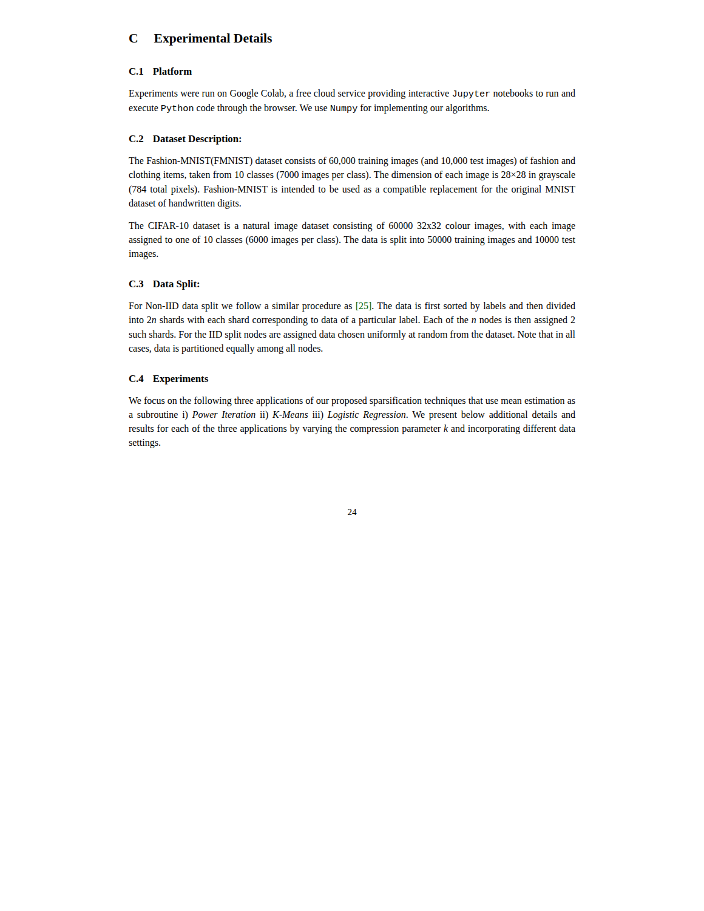CExperimental Details
C.1 Platform
Experiments were run on Google Colab, a free cloud service providing interactive Jupyter notebooks to run and execute Python code through the browser. We use Numpy for implementing our algorithms.
C.2 Dataset Description:
The Fashion-MNIST(FMNIST) dataset consists of 60,000 training images (and 10,000 test images) of fashion and clothing items, taken from 10 classes (7000 images per class). The dimension of each image is 28×28 in grayscale (784 total pixels). Fashion-MNIST is intended to be used as a compatible replacement for the original MNIST dataset of handwritten digits.
The CIFAR-10 dataset is a natural image dataset consisting of 60000 32x32 colour images, with each image assigned to one of 10 classes (6000 images per class). The data is split into 50000 training images and 10000 test images.
C.3 Data Split:
For Non-IID data split we follow a similar procedure as [25]. The data is first sorted by labels and then divided into 2n shards with each shard corresponding to data of a particular label. Each of the n nodes is then assigned 2 such shards. For the IID split nodes are assigned data chosen uniformly at random from the dataset. Note that in all cases, data is partitioned equally among all nodes.
C.4 Experiments
We focus on the following three applications of our proposed sparsification techniques that use mean estimation as a subroutine i) Power Iteration ii) K-Means iii) Logistic Regression. We present below additional details and results for each of the three applications by varying the compression parameter k and incorporating different data settings.
24